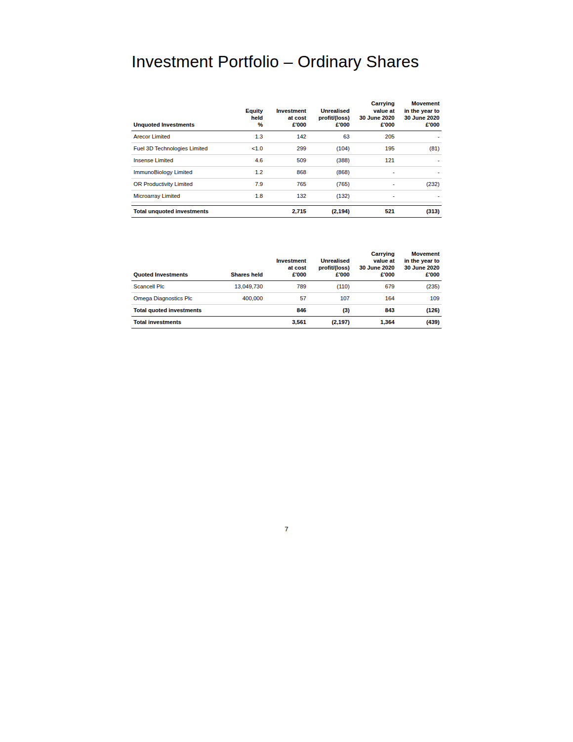Investment Portfolio – Ordinary Shares
| Unquoted Investments | Equity held % | Investment at cost £'000 | Unrealised profit/(loss) £'000 | Carrying value at 30 June 2020 £'000 | Movement in the year to 30 June 2020 £'000 |
| --- | --- | --- | --- | --- | --- |
| Arecor Limited | 1.3 | 142 | 63 | 205 | - |
| Fuel 3D Technologies Limited | <1.0 | 299 | (104) | 195 | (81) |
| Insense Limited | 4.6 | 509 | (388) | 121 | - |
| ImmunoBiology Limited | 1.2 | 868 | (868) | - | - |
| OR Productivity Limited | 7.9 | 765 | (765) | - | (232) |
| Microarray Limited | 1.8 | 132 | (132) | - | - |
| Total unquoted investments | | 2,715 | (2,194) | 521 | (313) |
| Quoted Investments | Shares held | Investment at cost £'000 | Unrealised profit/(loss) £'000 | Carrying value at 30 June 2020 £'000 | Movement in the year to 30 June 2020 £'000 |
| --- | --- | --- | --- | --- | --- |
| Scancell Plc | 13,049,730 | 789 | (110) | 679 | (235) |
| Omega Diagnostics Plc | 400,000 | 57 | 107 | 164 | 109 |
| Total quoted investments | | 846 | (3) | 843 | (126) |
| Total investments | | 3,561 | (2,197) | 1,364 | (439) |
7